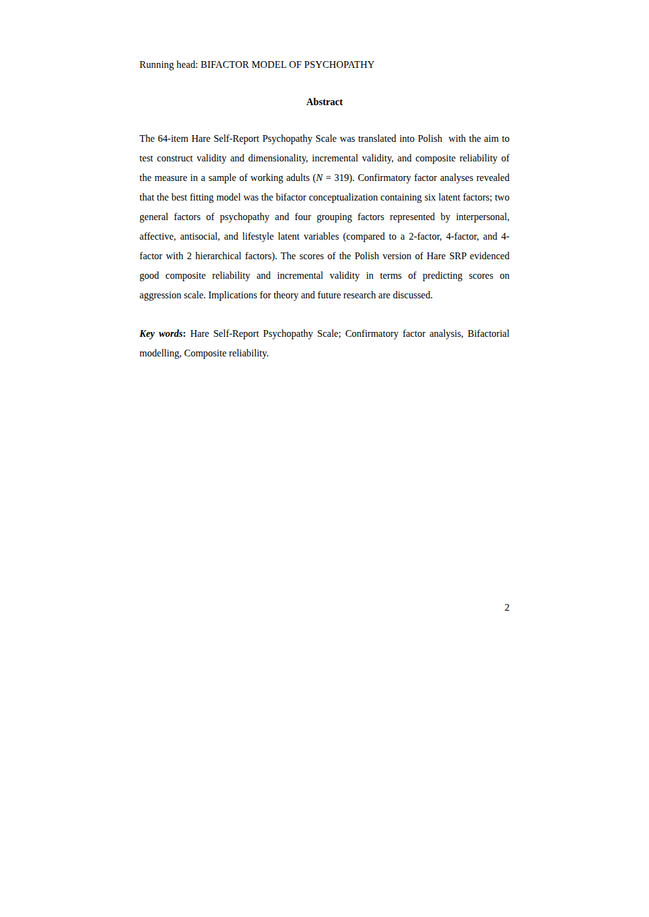Running head: BIFACTOR MODEL OF PSYCHOPATHY
Abstract
The 64-item Hare Self-Report Psychopathy Scale was translated into Polish with the aim to test construct validity and dimensionality, incremental validity, and composite reliability of the measure in a sample of working adults (N = 319). Confirmatory factor analyses revealed that the best fitting model was the bifactor conceptualization containing six latent factors; two general factors of psychopathy and four grouping factors represented by interpersonal, affective, antisocial, and lifestyle latent variables (compared to a 2-factor, 4-factor, and 4-factor with 2 hierarchical factors). The scores of the Polish version of Hare SRP evidenced good composite reliability and incremental validity in terms of predicting scores on aggression scale. Implications for theory and future research are discussed.
Key words: Hare Self-Report Psychopathy Scale; Confirmatory factor analysis, Bifactorial modelling, Composite reliability.
2